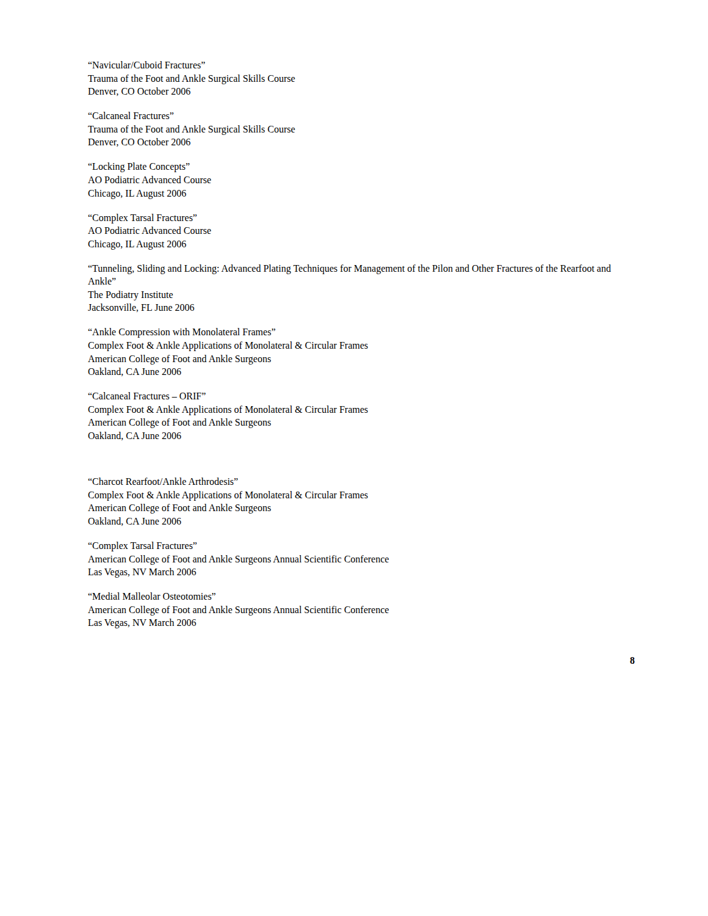“Navicular/Cuboid Fractures”
Trauma of the Foot and Ankle Surgical Skills Course
Denver, CO October 2006
“Calcaneal Fractures”
Trauma of the Foot and Ankle Surgical Skills Course
Denver, CO October 2006
“Locking Plate Concepts”
AO Podiatric Advanced Course
Chicago, IL August 2006
“Complex Tarsal Fractures”
AO Podiatric Advanced Course
Chicago, IL August 2006
“Tunneling, Sliding and Locking: Advanced Plating Techniques for Management of the Pilon and Other Fractures of the Rearfoot and Ankle”
The Podiatry Institute
Jacksonville, FL June 2006
“Ankle Compression with Monolateral Frames”
Complex Foot & Ankle Applications of Monolateral & Circular Frames
American College of Foot and Ankle Surgeons
Oakland, CA June 2006
“Calcaneal Fractures – ORIF”
Complex Foot & Ankle Applications of Monolateral & Circular Frames
American College of Foot and Ankle Surgeons
Oakland, CA June 2006
“Charcot Rearfoot/Ankle Arthrodesis”
Complex Foot & Ankle Applications of Monolateral & Circular Frames
American College of Foot and Ankle Surgeons
Oakland, CA June 2006
“Complex Tarsal Fractures”
American College of Foot and Ankle Surgeons Annual Scientific Conference
Las Vegas, NV March 2006
“Medial Malleolar Osteotomies”
American College of Foot and Ankle Surgeons Annual Scientific Conference
Las Vegas, NV March 2006
8